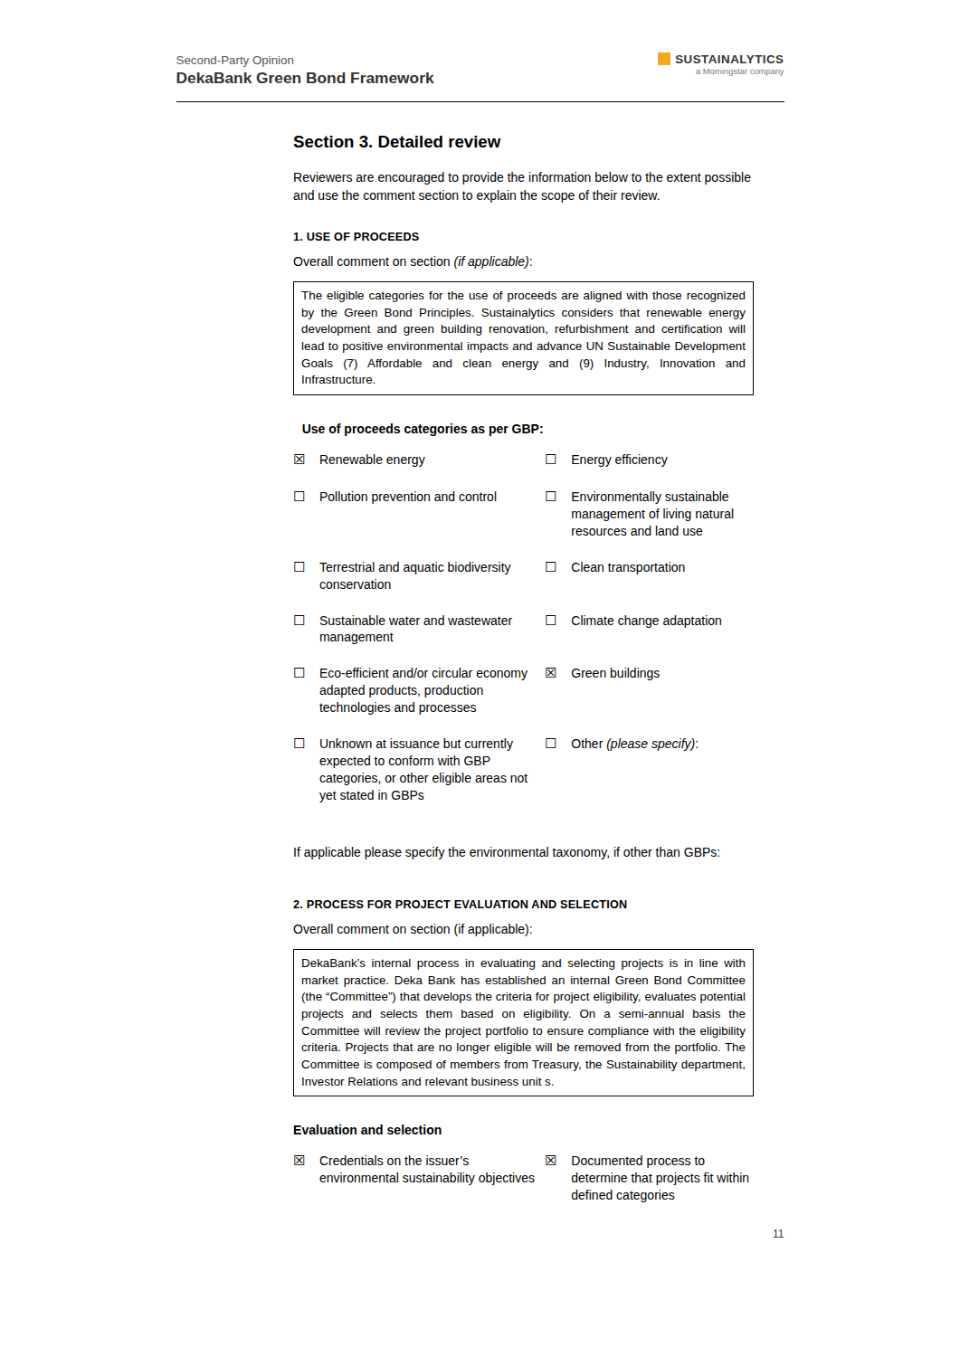Second-Party Opinion
DekaBank Green Bond Framework
SUSTAINALYTICS
a Morningstar company
Section 3. Detailed review
Reviewers are encouraged to provide the information below to the extent possible and use the comment section to explain the scope of their review.
1. USE OF PROCEEDS
Overall comment on section (if applicable):
The eligible categories for the use of proceeds are aligned with those recognized by the Green Bond Principles. Sustainalytics considers that renewable energy development and green building renovation, refurbishment and certification will lead to positive environmental impacts and advance UN Sustainable Development Goals (7) Affordable and clean energy and (9) Industry, Innovation and Infrastructure.
Use of proceeds categories as per GBP:
| | Renewable energy | | Energy efficiency |
| | Pollution prevention and control | | Environmentally sustainable management of living natural resources and land use |
| | Terrestrial and aquatic biodiversity conservation | | Clean transportation |
| | Sustainable water and wastewater management | | Climate change adaptation |
| | Eco-efficient and/or circular economy adapted products, production technologies and processes | | Green buildings |
| | Unknown at issuance but currently expected to conform with GBP categories, or other eligible areas not yet stated in GBPs | | Other (please specify) : |
If applicable please specify the environmental taxonomy, if other than GBPs:
2. PROCESS FOR PROJECT EVALUATION AND SELECTION
Overall comment on section (if applicable):
DekaBank’s internal process in evaluating and selecting projects is in line with market practice. Deka Bank has established an internal Green Bond Committee (the “Committee”) that develops the criteria for project eligibility, evaluates potential projects and selects them based on eligibility. On a semi-annual basis the Committee will review the project portfolio to ensure compliance with the eligibility criteria. Projects that are no longer eligible will be removed from the portfolio. The Committee is composed of members from Treasury, the Sustainability department, Investor Relations and relevant business unit s.
Evaluation and selection
| | Credentials on the issuer’s environmental sustainability objectives | | Documented process to determine that projects fit within defined categories |
11